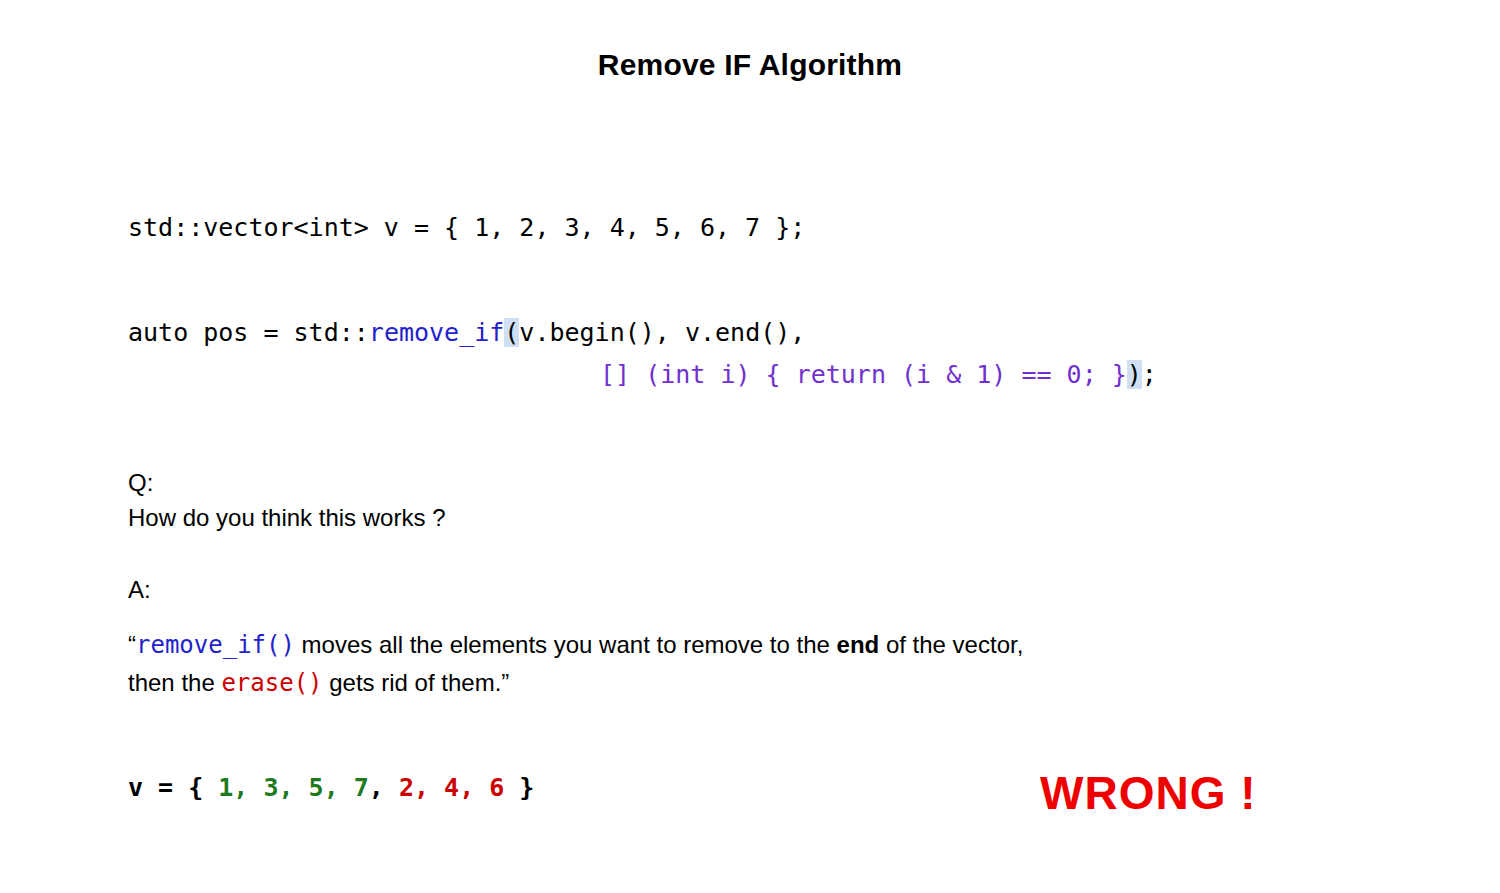Remove IF Algorithm
std::vector<int> v = { 1, 2, 3, 4, 5, 6, 7 };
auto pos = std::remove_if(v.begin(), v.end(),
[] (int i) { return (i & 1) == 0; });
Q:
How do you think this works ?
A:
“remove_if() moves all the elements you want to remove to the end of the vector,
then the erase() gets rid of them.”
v = { 1, 3, 5, 7, 2, 4, 6 }
WRONG !